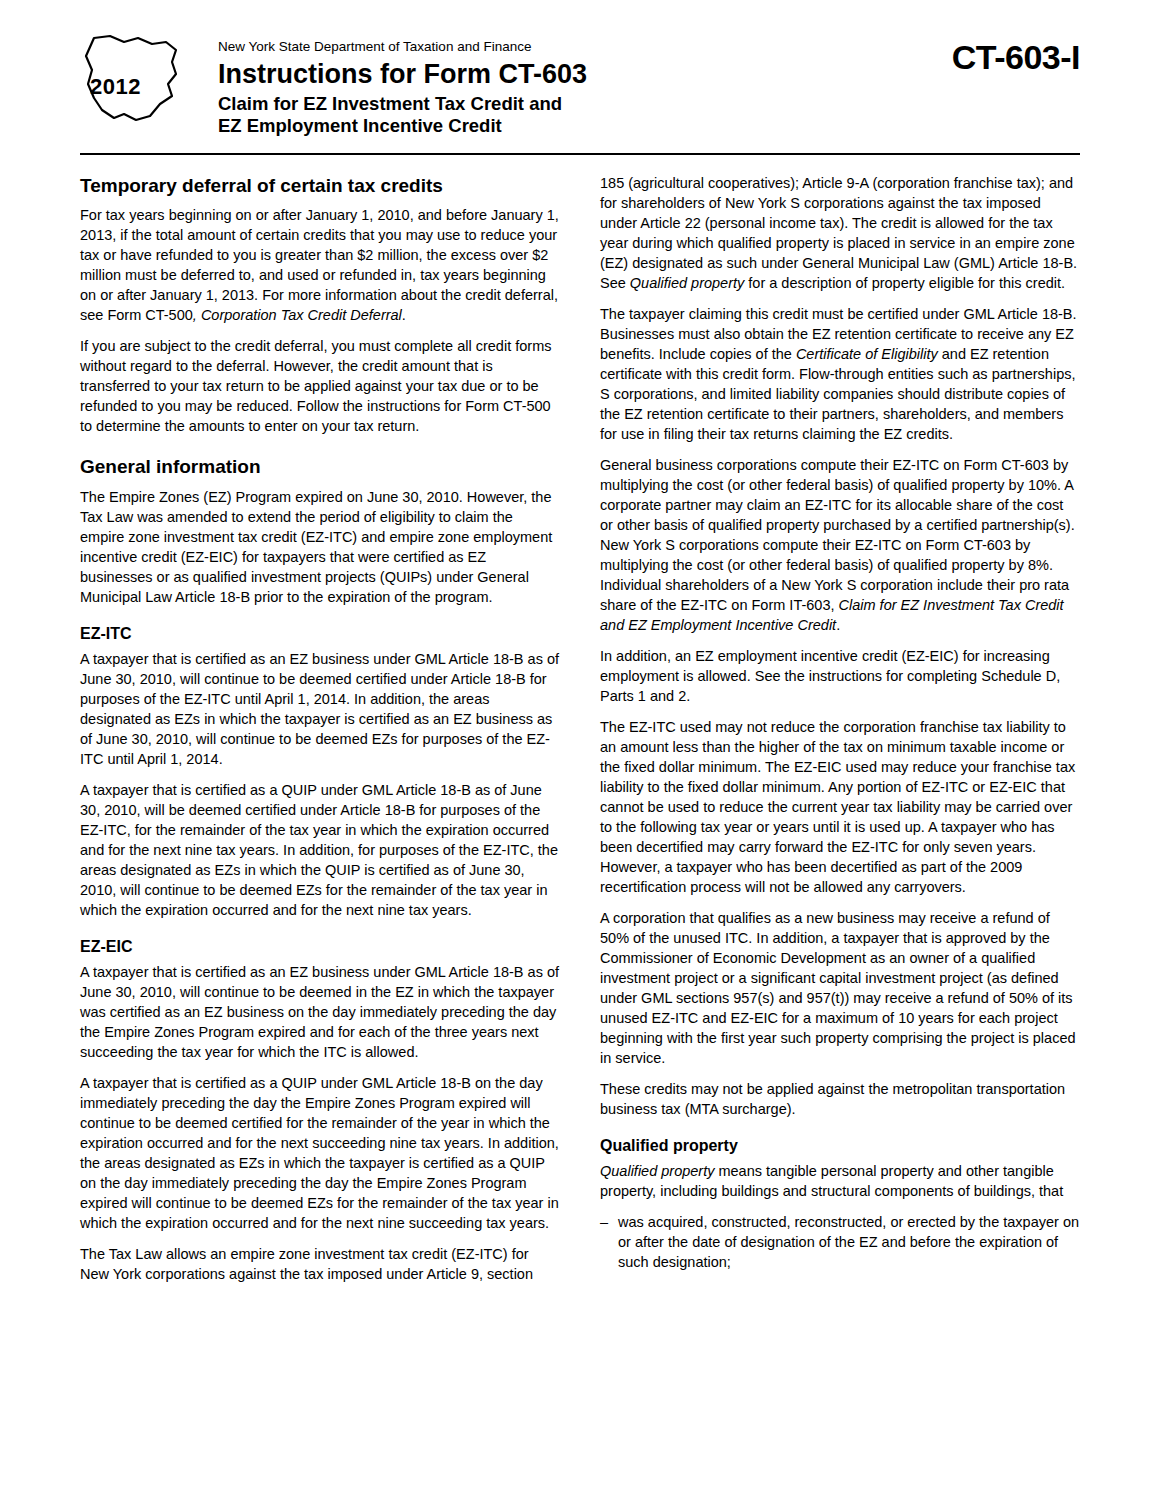2012
New York State Department of Taxation and Finance
Instructions for Form CT-603
Claim for EZ Investment Tax Credit and
EZ Employment Incentive Credit
CT-603-I
Temporary deferral of certain tax credits
For tax years beginning on or after January 1, 2010, and before January 1, 2013, if the total amount of certain credits that you may use to reduce your tax or have refunded to you is greater than $2 million, the excess over $2 million must be deferred to, and used or refunded in, tax years beginning on or after January 1, 2013. For more information about the credit deferral, see Form CT-500, Corporation Tax Credit Deferral.
If you are subject to the credit deferral, you must complete all credit forms without regard to the deferral. However, the credit amount that is transferred to your tax return to be applied against your tax due or to be refunded to you may be reduced. Follow the instructions for Form CT-500 to determine the amounts to enter on your tax return.
General information
The Empire Zones (EZ) Program expired on June 30, 2010. However, the Tax Law was amended to extend the period of eligibility to claim the empire zone investment tax credit (EZ-ITC) and empire zone employment incentive credit (EZ-EIC) for taxpayers that were certified as EZ businesses or as qualified investment projects (QUIPs) under General Municipal Law Article 18-B prior to the expiration of the program.
EZ-ITC
A taxpayer that is certified as an EZ business under GML Article 18-B as of June 30, 2010, will continue to be deemed certified under Article 18-B for purposes of the EZ-ITC until April 1, 2014. In addition, the areas designated as EZs in which the taxpayer is certified as an EZ business as of June 30, 2010, will continue to be deemed EZs for purposes of the EZ-ITC until April 1, 2014.
A taxpayer that is certified as a QUIP under GML Article 18-B as of June 30, 2010, will be deemed certified under Article 18-B for purposes of the EZ-ITC, for the remainder of the tax year in which the expiration occurred and for the next nine tax years. In addition, for purposes of the EZ-ITC, the areas designated as EZs in which the QUIP is certified as of June 30, 2010, will continue to be deemed EZs for the remainder of the tax year in which the expiration occurred and for the next nine tax years.
EZ-EIC
A taxpayer that is certified as an EZ business under GML Article 18-B as of June 30, 2010, will continue to be deemed in the EZ in which the taxpayer was certified as an EZ business on the day immediately preceding the day the Empire Zones Program expired and for each of the three years next succeeding the tax year for which the ITC is allowed.
A taxpayer that is certified as a QUIP under GML Article 18-B on the day immediately preceding the day the Empire Zones Program expired will continue to be deemed certified for the remainder of the year in which the expiration occurred and for the next succeeding nine tax years. In addition, the areas designated as EZs in which the taxpayer is certified as a QUIP on the day immediately preceding the day the Empire Zones Program expired will continue to be deemed EZs for the remainder of the tax year in which the expiration occurred and for the next nine succeeding tax years.
The Tax Law allows an empire zone investment tax credit (EZ-ITC) for New York corporations against the tax imposed under Article 9, section 185 (agricultural cooperatives); Article 9-A (corporation franchise tax); and for shareholders of New York S corporations against the tax imposed under Article 22 (personal income tax). The credit is allowed for the tax year during which qualified property is placed in service in an empire zone (EZ) designated as such under General Municipal Law (GML) Article 18-B. See Qualified property for a description of property eligible for this credit.
The taxpayer claiming this credit must be certified under GML Article 18-B. Businesses must also obtain the EZ retention certificate to receive any EZ benefits. Include copies of the Certificate of Eligibility and EZ retention certificate with this credit form. Flow-through entities such as partnerships, S corporations, and limited liability companies should distribute copies of the EZ retention certificate to their partners, shareholders, and members for use in filing their tax returns claiming the EZ credits.
General business corporations compute their EZ-ITC on Form CT-603 by multiplying the cost (or other federal basis) of qualified property by 10%. A corporate partner may claim an EZ-ITC for its allocable share of the cost or other basis of qualified property purchased by a certified partnership(s). New York S corporations compute their EZ-ITC on Form CT-603 by multiplying the cost (or other federal basis) of qualified property by 8%. Individual shareholders of a New York S corporation include their pro rata share of the EZ-ITC on Form IT-603, Claim for EZ Investment Tax Credit and EZ Employment Incentive Credit.
In addition, an EZ employment incentive credit (EZ-EIC) for increasing employment is allowed. See the instructions for completing Schedule D, Parts 1 and 2.
The EZ-ITC used may not reduce the corporation franchise tax liability to an amount less than the higher of the tax on minimum taxable income or the fixed dollar minimum. The EZ-EIC used may reduce your franchise tax liability to the fixed dollar minimum. Any portion of EZ-ITC or EZ-EIC that cannot be used to reduce the current year tax liability may be carried over to the following tax year or years until it is used up. A taxpayer who has been decertified may carry forward the EZ-ITC for only seven years. However, a taxpayer who has been decertified as part of the 2009 recertification process will not be allowed any carryovers.
A corporation that qualifies as a new business may receive a refund of 50% of the unused ITC. In addition, a taxpayer that is approved by the Commissioner of Economic Development as an owner of a qualified investment project or a significant capital investment project (as defined under GML sections 957(s) and 957(t)) may receive a refund of 50% of its unused EZ-ITC and EZ-EIC for a maximum of 10 years for each project beginning with the first year such property comprising the project is placed in service.
These credits may not be applied against the metropolitan transportation business tax (MTA surcharge).
Qualified property
Qualified property means tangible personal property and other tangible property, including buildings and structural components of buildings, that
was acquired, constructed, reconstructed, or erected by the taxpayer on or after the date of designation of the EZ and before the expiration of such designation;